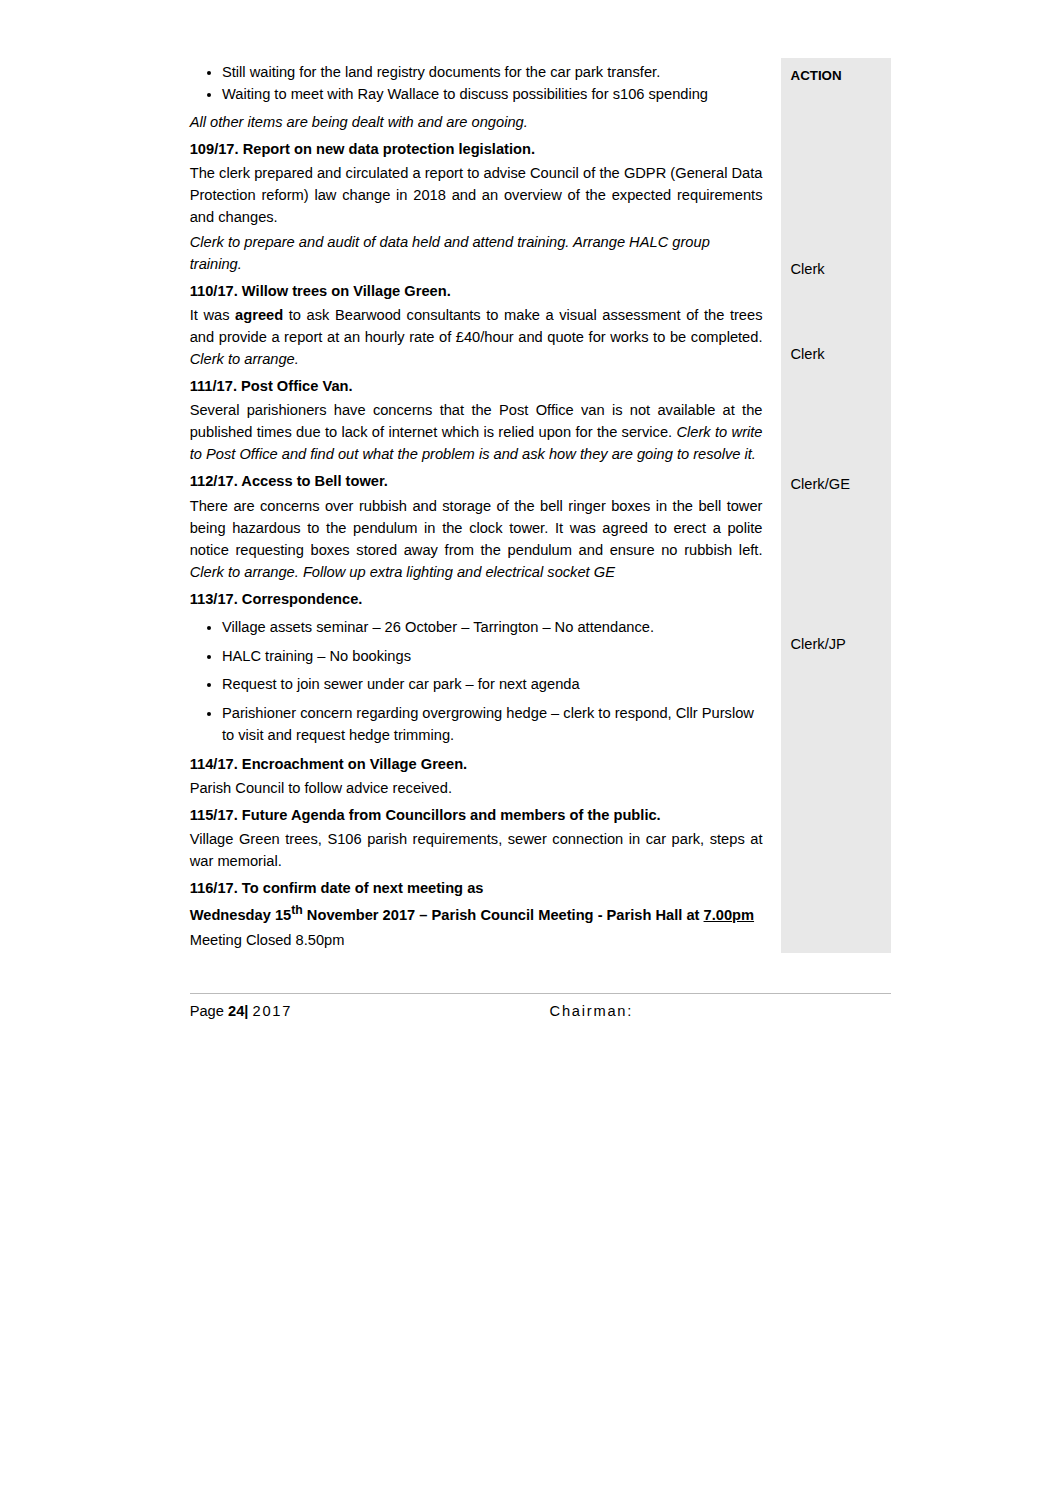Still waiting for the land registry documents for the car park transfer.
Waiting to meet with Ray Wallace to discuss possibilities for s106 spending
All other items are being dealt with and are ongoing.
109/17. Report on new data protection legislation.
The clerk prepared and circulated a report to advise Council of the GDPR (General Data Protection reform) law change in 2018 and an overview of the expected requirements and changes.
Clerk to prepare and audit of data held and attend training. Arrange HALC group training.
110/17. Willow trees on Village Green.
It was agreed to ask Bearwood consultants to make a visual assessment of the trees and provide a report at an hourly rate of £40/hour and quote for works to be completed. Clerk to arrange.
111/17. Post Office Van.
Several parishioners have concerns that the Post Office van is not available at the published times due to lack of internet which is relied upon for the service. Clerk to write to Post Office and find out what the problem is and ask how they are going to resolve it.
112/17. Access to Bell tower.
There are concerns over rubbish and storage of the bell ringer boxes in the bell tower being hazardous to the pendulum in the clock tower. It was agreed to erect a polite notice requesting boxes stored away from the pendulum and ensure no rubbish left. Clerk to arrange. Follow up extra lighting and electrical socket GE
113/17. Correspondence.
Village assets seminar – 26 October – Tarrington – No attendance.
HALC training – No bookings
Request to join sewer under car park – for next agenda
Parishioner concern regarding overgrowing hedge – clerk to respond, Cllr Purslow to visit and request hedge trimming.
114/17. Encroachment on Village Green.
Parish Council to follow advice received.
115/17. Future Agenda from Councillors and members of the public.
Village Green trees, S106 parish requirements, sewer connection in car park, steps at war memorial.
116/17. To confirm date of next meeting as
Wednesday 15th November 2017 – Parish Council Meeting - Parish Hall at 7.00pm
Meeting Closed 8.50pm
ACTION
Clerk
Clerk
Clerk/GE
Clerk/JP
Page 24| 2017
Chairman: